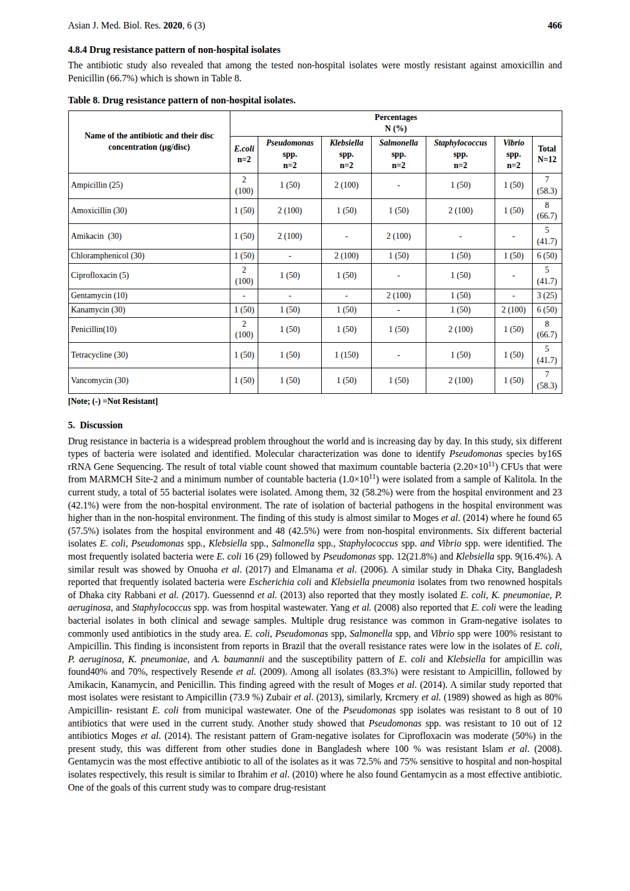Asian J. Med. Biol. Res. 2020, 6 (3)
466
4.8.4 Drug resistance pattern of non-hospital isolates
The antibiotic study also revealed that among the tested non-hospital isolates were mostly resistant against amoxicillin and Penicillin (66.7%) which is shown in Table 8.
Table 8. Drug resistance pattern of non-hospital isolates.
| Name of the antibiotic and their disc concentration (µg/disc) | Percentages N (%) |
| --- | --- |
| E.coli n=2 | Pseudomonas spp. n=2 | Klebsiella spp. n=2 | Salmonella spp. n=2 | Staphylococcus spp. n=2 | Vibrio spp. n=2 | Total N=12 |
| Ampicillin (25) | 2 (100) | 1 (50) | 2 (100) | - | 1 (50) | 1 (50) | 7 (58.3) |
| Amoxicillin (30) | 1 (50) | 2 (100) | 1 (50) | 1 (50) | 2 (100) | 1 (50) | 8 (66.7) |
| Amikacin (30) | 1 (50) | 2 (100) | - | 2 (100) | - | - | 5 (41.7) |
| Chloramphenicol (30) | 1 (50) | - | 2 (100) | 1 (50) | 1 (50) | 1 (50) | 6 (50) |
| Ciprofloxacin (5) | 2 (100) | 1 (50) | 1 (50) | - | 1 (50) | - | 5 (41.7) |
| Gentamycin (10) | - | - | - | 2 (100) | 1 (50) | - | 3 (25) |
| Kanamycin (30) | 1 (50) | 1 (50) | 1 (50) | - | 1 (50) | 2 (100) | 6 (50) |
| Penicillin(10) | 2 (100) | 1 (50) | 1 (50) | 1 (50) | 2 (100) | 1 (50) | 8 (66.7) |
| Tetracycline (30) | 1 (50) | 1 (50) | 1 (150) | - | 1 (50) | 1 (50) | 5 (41.7) |
| Vancomycin (30) | 1 (50) | 1 (50) | 1 (50) | 1 (50) | 2 (100) | 1 (50) | 7 (58.3) |
[Note; (-) =Not Resistant]
5. Discussion
Drug resistance in bacteria is a widespread problem throughout the world and is increasing day by day. In this study, six different types of bacteria were isolated and identified. Molecular characterization was done to identify Pseudomonas species by16S rRNA Gene Sequencing. The result of total viable count showed that maximum countable bacteria (2.20×1011) CFUs that were from MARMCH Site-2 and a minimum number of countable bacteria (1.0×1011) were isolated from a sample of Kalitola. In the current study, a total of 55 bacterial isolates were isolated. Among them, 32 (58.2%) were from the hospital environment and 23 (42.1%) were from the non-hospital environment. The rate of isolation of bacterial pathogens in the hospital environment was higher than in the non-hospital environment. The finding of this study is almost similar to Moges et al. (2014) where he found 65 (57.5%) isolates from the hospital environment and 48 (42.5%) were from non-hospital environments. Six different bacterial isolates E. coli, Pseudomonas spp., Klebsiella spp., Salmonella spp., Staphylococcus spp. and Vibrio spp. were identified. The most frequently isolated bacteria were E. coli 16 (29) followed by Pseudomonas spp. 12(21.8%) and Klebsiella spp. 9(16.4%). A similar result was showed by Onuoha et al. (2017) and Elmanama et al. (2006). A similar study in Dhaka City, Bangladesh reported that frequently isolated bacteria were Escherichia coli and Klebsiella pneumonia isolates from two renowned hospitals of Dhaka city Rabbani et al. (2017). Guessennd et al. (2013) also reported that they mostly isolated E. coli, K. pneumoniae, P. aeruginosa, and Staphylococcus spp. was from hospital wastewater. Yang et al. (2008) also reported that E. coli were the leading bacterial isolates in both clinical and sewage samples. Multiple drug resistance was common in Gram-negative isolates to commonly used antibiotics in the study area. E. coli, Pseudomonas spp, Salmonella spp, and Vibrio spp were 100% resistant to Ampicillin. This finding is inconsistent from reports in Brazil that the overall resistance rates were low in the isolates of E. coli, P. aeruginosa, K. pneumoniae, and A. baumannii and the susceptibility pattern of E. coli and Klebsiella for ampicillin was found40% and 70%, respectively Resende et al. (2009). Among all isolates (83.3%) were resistant to Ampicillin, followed by Amikacin, Kanamycin, and Penicillin. This finding agreed with the result of Moges et al. (2014). A similar study reported that most isolates were resistant to Ampicillin (73.9 %) Zubair et al. (2013), similarly, Krcmery et al. (1989) showed as high as 80% Ampicillin- resistant E. coli from municipal wastewater. One of the Pseudomonas spp isolates was resistant to 8 out of 10 antibiotics that were used in the current study. Another study showed that Pseudomonas spp. was resistant to 10 out of 12 antibiotics Moges et al. (2014). The resistant pattern of Gram-negative isolates for Ciprofloxacin was moderate (50%) in the present study, this was different from other studies done in Bangladesh where 100 % was resistant Islam et al. (2008). Gentamycin was the most effective antibiotic to all of the isolates as it was 72.5% and 75% sensitive to hospital and non-hospital isolates respectively, this result is similar to Ibrahim et al. (2010) where he also found Gentamycin as a most effective antibiotic. One of the goals of this current study was to compare drug-resistant